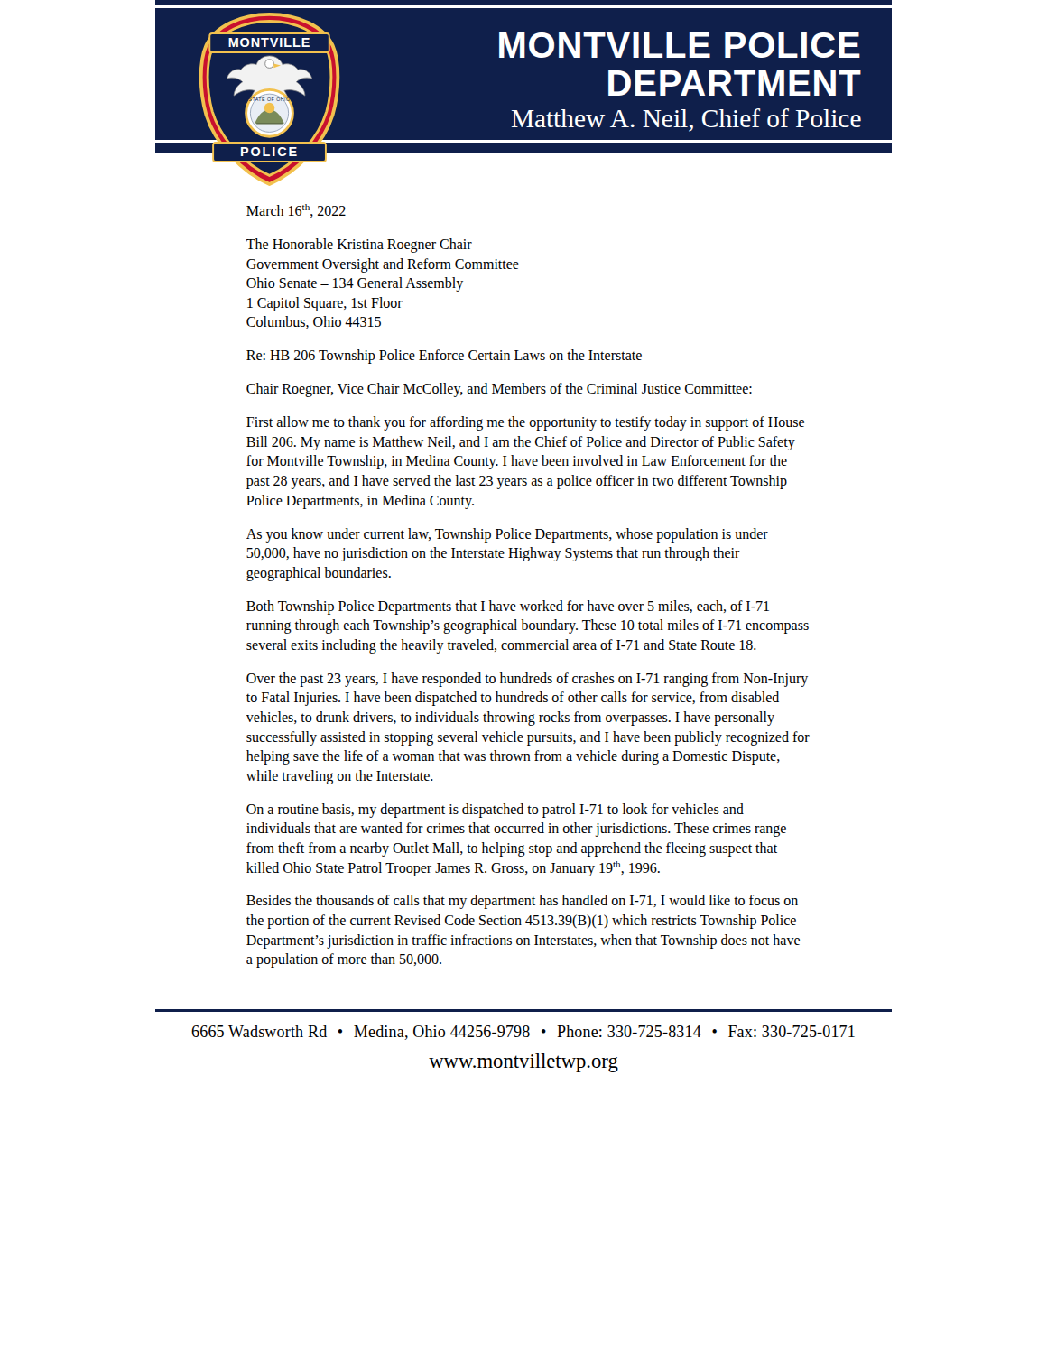MONTVILLE STATE OF OHIO POLICE
Montville Police Department
Matthew A. Neil, Chief of Police
March 16th, 2022
The Honorable Kristina Roegner Chair
Government Oversight and Reform Committee
Ohio Senate – 134 General Assembly
1 Capitol Square, 1st Floor
Columbus, Ohio 44315
Re: HB 206 Township Police Enforce Certain Laws on the Interstate
Chair Roegner, Vice Chair McColley, and Members of the Criminal Justice Committee:
First allow me to thank you for affording me the opportunity to testify today in support of House Bill 206. My name is Matthew Neil, and I am the Chief of Police and Director of Public Safety for Montville Township, in Medina County. I have been involved in Law Enforcement for the past 28 years, and I have served the last 23 years as a police officer in two different Township Police Departments, in Medina County.
As you know under current law, Township Police Departments, whose population is under 50,000, have no jurisdiction on the Interstate Highway Systems that run through their geographical boundaries.
Both Township Police Departments that I have worked for have over 5 miles, each, of I-71 running through each Township’s geographical boundary. These 10 total miles of I-71 encompass several exits including the heavily traveled, commercial area of I-71 and State Route 18.
Over the past 23 years, I have responded to hundreds of crashes on I-71 ranging from Non-Injury to Fatal Injuries. I have been dispatched to hundreds of other calls for service, from disabled vehicles, to drunk drivers, to individuals throwing rocks from overpasses. I have personally successfully assisted in stopping several vehicle pursuits, and I have been publicly recognized for helping save the life of a woman that was thrown from a vehicle during a Domestic Dispute, while traveling on the Interstate.
On a routine basis, my department is dispatched to patrol I-71 to look for vehicles and individuals that are wanted for crimes that occurred in other jurisdictions. These crimes range from theft from a nearby Outlet Mall, to helping stop and apprehend the fleeing suspect that killed Ohio State Patrol Trooper James R. Gross, on January 19th, 1996.
Besides the thousands of calls that my department has handled on I-71, I would like to focus on the portion of the current Revised Code Section 4513.39(B)(1) which restricts Township Police Department’s jurisdiction in traffic infractions on Interstates, when that Township does not have a population of more than 50,000.
6665 Wadsworth Rd•Medina, Ohio 44256-9798•Phone: 330-725-8314•Fax: 330-725-0171
www.montvilletwp.org